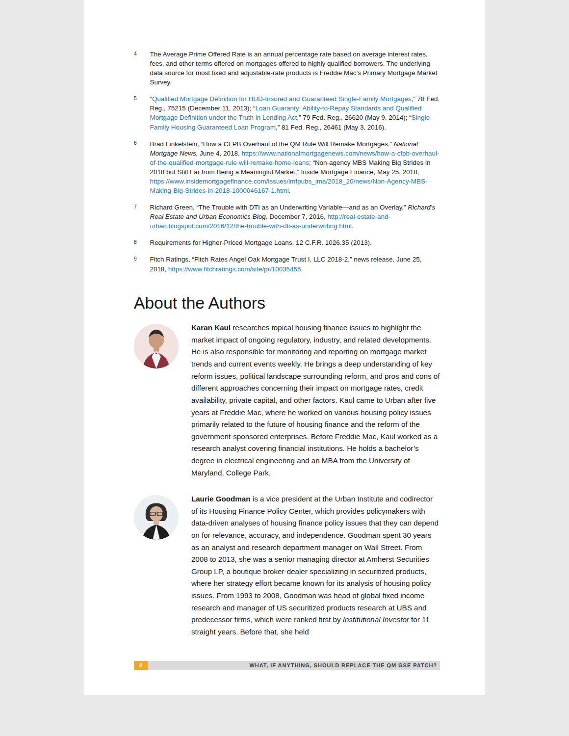The Average Prime Offered Rate is an annual percentage rate based on average interest rates, fees, and other terms offered on mortgages offered to highly qualified borrowers. The underlying data source for most fixed and adjustable-rate products is Freddie Mac’s Primary Mortgage Market Survey.
“Qualified Mortgage Definition for HUD-Insured and Guaranteed Single-Family Mortgages,” 78 Fed. Reg., 75215 (December 11, 2013); “Loan Guaranty: Ability-to-Repay Standards and Qualified Mortgage Definition under the Truth in Lending Act,” 79 Fed. Reg., 26620 (May 9, 2014); “Single-Family Housing Guaranteed Loan Program,” 81 Fed. Reg., 26461 (May 3, 2016).
Brad Finkelstein, “How a CFPB Overhaul of the QM Rule Will Remake Mortgages,” National Mortgage News, June 4, 2018, https://www.nationalmortgagenews.com/news/how-a-cfpb-overhaul-of-the-qualified-mortgage-rule-will-remake-home-loans; “Non-agency MBS Making Big Strides in 2018 but Still Far from Being a Meaningful Market,” Inside Mortgage Finance, May 25, 2018, https://www.insidemortgagefinance.com/issues/imfpubs_ima/2018_20/news/Non-Agency-MBS-Making-Big-Strides-in-2018-1000046167-1.html.
Richard Green, “The Trouble with DTI as an Underwriting Variable—and as an Overlay,” Richard’s Real Estate and Urban Economics Blog, December 7, 2016, http://real-estate-and-urban.blogspot.com/2016/12/the-trouble-with-dti-as-underwriting.html.
Requirements for Higher-Priced Mortgage Loans, 12 C.F.R. 1026.35 (2013).
Fitch Ratings, “Fitch Rates Angel Oak Mortgage Trust I, LLC 2018-2,” news release, June 25, 2018, https://www.fitchratings.com/site/pr/10035455.
About the Authors
Karan Kaul researches topical housing finance issues to highlight the market impact of ongoing regulatory, industry, and related developments. He is also responsible for monitoring and reporting on mortgage market trends and current events weekly. He brings a deep understanding of key reform issues, political landscape surrounding reform, and pros and cons of different approaches concerning their impact on mortgage rates, credit availability, private capital, and other factors. Kaul came to Urban after five years at Freddie Mac, where he worked on various housing policy issues primarily related to the future of housing finance and the reform of the government-sponsored enterprises. Before Freddie Mac, Kaul worked as a research analyst covering financial institutions. He holds a bachelor’s degree in electrical engineering and an MBA from the University of Maryland, College Park.
Laurie Goodman is a vice president at the Urban Institute and codirector of its Housing Finance Policy Center, which provides policymakers with data-driven analyses of housing finance policy issues that they can depend on for relevance, accuracy, and independence. Goodman spent 30 years as an analyst and research department manager on Wall Street. From 2008 to 2013, she was a senior managing director at Amherst Securities Group LP, a boutique broker-dealer specializing in securitized products, where her strategy effort became known for its analysis of housing policy issues. From 1993 to 2008, Goodman was head of global fixed income research and manager of US securitized products research at UBS and predecessor firms, which were ranked first by Institutional Investor for 11 straight years. Before that, she held
8
What, if Anything, Should Replace the QM GSE Patch?